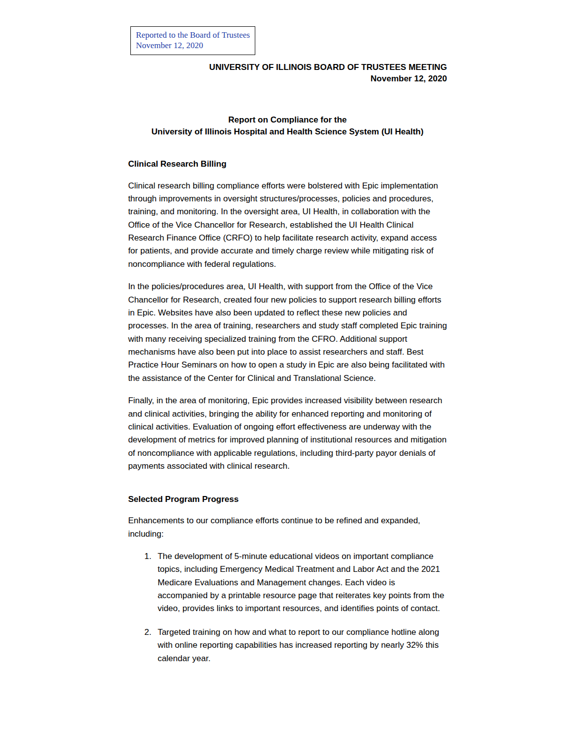Reported to the Board of Trustees
November 12, 2020
UNIVERSITY OF ILLINOIS BOARD OF TRUSTEES MEETING
November 12, 2020
Report on Compliance for the
University of Illinois Hospital and Health Science System (UI Health)
Clinical Research Billing
Clinical research billing compliance efforts were bolstered with Epic implementation through improvements in oversight structures/processes, policies and procedures, training, and monitoring. In the oversight area, UI Health, in collaboration with the Office of the Vice Chancellor for Research, established the UI Health Clinical Research Finance Office (CRFO) to help facilitate research activity, expand access for patients, and provide accurate and timely charge review while mitigating risk of noncompliance with federal regulations.
In the policies/procedures area, UI Health, with support from the Office of the Vice Chancellor for Research, created four new policies to support research billing efforts in Epic. Websites have also been updated to reflect these new policies and processes. In the area of training, researchers and study staff completed Epic training with many receiving specialized training from the CFRO. Additional support mechanisms have also been put into place to assist researchers and staff. Best Practice Hour Seminars on how to open a study in Epic are also being facilitated with the assistance of the Center for Clinical and Translational Science.
Finally, in the area of monitoring, Epic provides increased visibility between research and clinical activities, bringing the ability for enhanced reporting and monitoring of clinical activities. Evaluation of ongoing effort effectiveness are underway with the development of metrics for improved planning of institutional resources and mitigation of noncompliance with applicable regulations, including third-party payor denials of payments associated with clinical research.
Selected Program Progress
Enhancements to our compliance efforts continue to be refined and expanded, including:
The development of 5-minute educational videos on important compliance topics, including Emergency Medical Treatment and Labor Act and the 2021 Medicare Evaluations and Management changes. Each video is accompanied by a printable resource page that reiterates key points from the video, provides links to important resources, and identifies points of contact.
Targeted training on how and what to report to our compliance hotline along with online reporting capabilities has increased reporting by nearly 32% this calendar year.